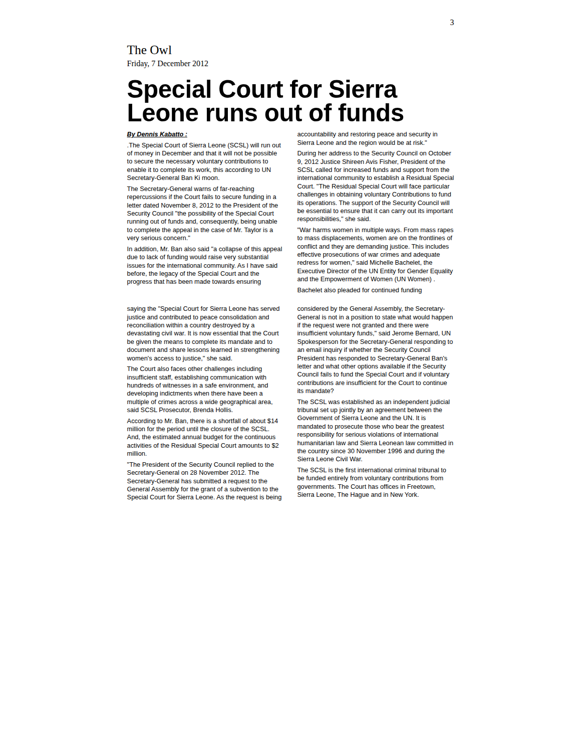3
The Owl
Friday, 7 December 2012
Special Court for Sierra Leone runs out of funds
By Dennis Kabatto :
.The Special Court of Sierra Leone (SCSL) will run out of money in December and that it will not be possible to secure the necessary voluntary contributions to enable it to complete its work, this according to UN Secretary-General Ban Ki moon.
The Secretary-General warns of far-reaching repercussions if the Court fails to secure funding in a letter dated November 8, 2012 to the President of the Security Council "the possibility of the Special Court running out of funds and, consequently, being unable to complete the appeal in the case of Mr. Taylor is a very serious concern."
In addition, Mr. Ban also said "a collapse of this appeal due to lack of funding would raise very substantial issues for the international community. As I have said before, the legacy of the Special Court and the progress that has been made towards ensuring accountability and restoring peace and security in Sierra Leone and the region would be at risk."
During her address to the Security Council on October 9, 2012 Justice Shireen Avis Fisher, President of the SCSL called for increased funds and support from the international community to establish a Residual Special Court. "The Residual Special Court will face particular challenges in obtaining voluntary Contributions to fund its operations. The support of the Security Council will be essential to ensure that it can carry out its important responsibilities," she said.
"War harms women in multiple ways. From mass rapes to mass displacements, women are on the frontlines of conflict and they are demanding justice. This includes effective prosecutions of war crimes and adequate redress for women," said Michelle Bachelet, the Executive Director of the UN Entity for Gender Equality and the Empowerment of Women (UN Women) .
Bachelet also pleaded for continued funding
saying the "Special Court for Sierra Leone has served justice and contributed to peace consolidation and reconciliation within a country destroyed by a devastating civil war. It is now essential that the Court be given the means to complete its mandate and to document and share lessons learned in strengthening women's access to justice," she said.
The Court also faces other challenges including insufficient staff, establishing communication with hundreds of witnesses in a safe environment, and developing indictments when there have been a multiple of crimes across a wide geographical area, said SCSL Prosecutor, Brenda Hollis.
According to Mr. Ban, there is a shortfall of about $14 million for the period until the closure of the SCSL. And, the estimated annual budget for the continuous activities of the Residual Special Court amounts to $2 million.
"The President of the Security Council replied to the Secretary-General on 28 November 2012. The Secretary-General has submitted a request to the General Assembly for the grant of a subvention to the Special Court for Sierra Leone. As the request is being considered by the General Assembly, the Secretary-General is not in a position to state what would happen if the request were not granted and there were insufficient voluntary funds," said Jerome Bernard, UN Spokesperson for the Secretary-General responding to an email inquiry if whether the Security Council President has responded to Secretary-General Ban's letter and what other options available if the Security Council fails to fund the Special Court and if voluntary contributions are insufficient for the Court to continue its mandate?
The SCSL was established as an independent judicial tribunal set up jointly by an agreement between the Government of Sierra Leone and the UN. It is mandated to prosecute those who bear the greatest responsibility for serious violations of international humanitarian law and Sierra Leonean law committed in the country since 30 November 1996 and during the Sierra Leone Civil War.
The SCSL is the first international criminal tribunal to be funded entirely from voluntary contributions from governments. The Court has offices in Freetown, Sierra Leone, The Hague and in New York.